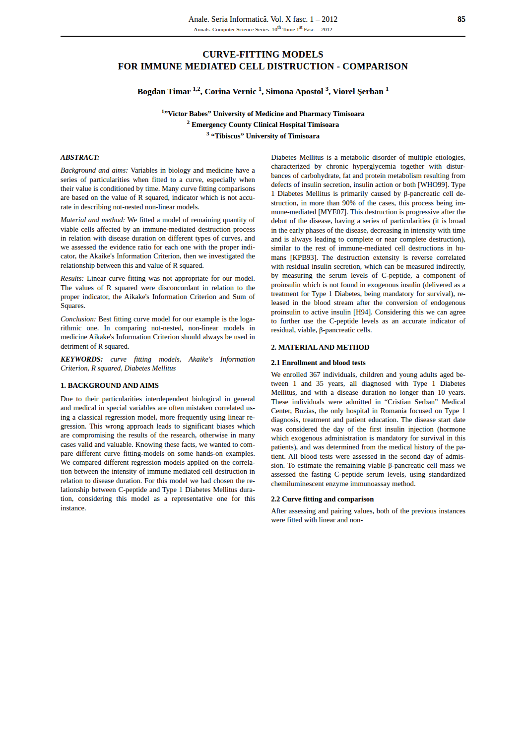Anale. Seria Informatică. Vol. X fasc. 1 – 2012 85
Annals. Computer Science Series. 10th Tome 1st Fasc. – 2012
CURVE-FITTING MODELS
FOR IMMUNE MEDIATED CELL DISTRUCTION - COMPARISON
Bogdan Timar 1,2, Corina Vernic 1, Simona Apostol 3, Viorel Şerban 1
1”Victor Babes” University of Medicine and Pharmacy Timisoara
2 Emergency County Clinical Hospital Timisoara
3 “Tibiscus” University of Timisoara
ABSTRACT:
Background and aims: Variables in biology and medicine have a series of particularities when fitted to a curve, especially when their value is conditioned by time. Many curve fitting comparisons are based on the value of R squared, indicator which is not accurate in describing not-nested non-linear models.
Material and method: We fitted a model of remaining quantity of viable cells affected by an immune-mediated destruction process in relation with disease duration on different types of curves, and we assessed the evidence ratio for each one with the proper indicator, the Akaike's Information Criterion, then we investigated the relationship between this and value of R squared.
Results: Linear curve fitting was not appropriate for our model. The values of R squared were disconcordant in relation to the proper indicator, the Aikake's Information Criterion and Sum of Squares.
Conclusion: Best fitting curve model for our example is the logarithmic one. In comparing not-nested, non-linear models in medicine Aikake's Information Criterion should always be used in detriment of R squared.
KEYWORDS: curve fitting models, Akaike's Information Criterion, R squared, Diabetes Mellitus
1. Background and aims
Due to their particularities interdependent biological in general and medical in special variables are often mistaken correlated using a classical regression model, more frequently using linear regression. This wrong approach leads to significant biases which are compromising the results of the research, otherwise in many cases valid and valuable. Knowing these facts, we wanted to compare different curve fitting-models on some hands-on examples. We compared different regression models applied on the correlation between the intensity of immune mediated cell destruction in relation to disease duration. For this model we had chosen the relationship between C-peptide and Type 1 Diabetes Mellitus duration, considering this model as a representative one for this instance.
Diabetes Mellitus is a metabolic disorder of multiple etiologies, characterized by chronic hyperglycemia together with disturbances of carbohydrate, fat and protein metabolism resulting from defects of insulin secretion, insulin action or both [WHO99]. Type 1 Diabetes Mellitus is primarily caused by β-pancreatic cell destruction, in more than 90% of the cases, this process being immune-mediated [MYE07]. This destruction is progressive after the debut of the disease, having a series of particularities (it is broad in the early phases of the disease, decreasing in intensity with time and is always leading to complete or near complete destruction), similar to the rest of immune-mediated cell destructions in humans [KPB93]. The destruction extensity is reverse correlated with residual insulin secretion, which can be measured indirectly, by measuring the serum levels of C-peptide, a component of proinsulin which is not found in exogenous insulin (delivered as a treatment for Type 1 Diabetes, being mandatory for survival), released in the blood stream after the conversion of endogenous proinsulin to active insulin [H94]. Considering this we can agree to further use the C-peptide levels as an accurate indicator of residual, viable, β-pancreatic cells.
2. Material and method
2.1 Enrollment and blood tests
We enrolled 367 individuals, children and young adults aged between 1 and 35 years, all diagnosed with Type 1 Diabetes Mellitus, and with a disease duration no longer than 10 years. These individuals were admitted in “Cristian Serban” Medical Center, Buzias, the only hospital in Romania focused on Type 1 diagnosis, treatment and patient education. The disease start date was considered the day of the first insulin injection (hormone which exogenous administration is mandatory for survival in this patients), and was determined from the medical history of the patient. All blood tests were assessed in the second day of admission. To estimate the remaining viable β-pancreatic cell mass we assessed the fasting C-peptide serum levels, using standardized chemiluminescent enzyme immunoassay method.
2.2 Curve fitting and comparison
After assessing and pairing values, both of the previous instances were fitted with linear and non-